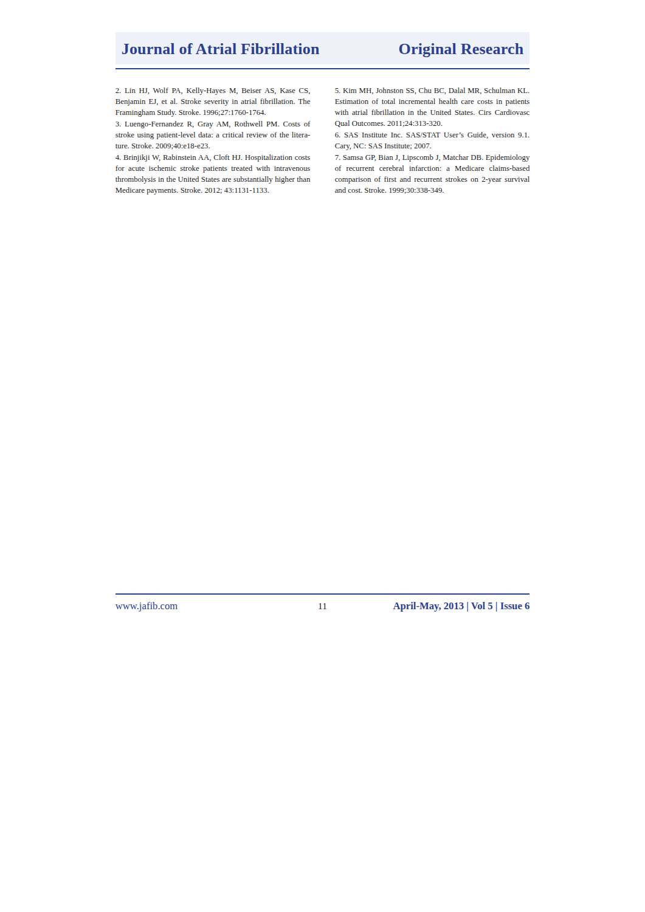Journal of Atrial Fibrillation
Original Research
2. Lin HJ, Wolf PA, Kelly-Hayes M, Beiser AS, Kase CS, Benjamin EJ, et al. Stroke severity in atrial fibrillation. The Framingham Study. Stroke. 1996;27:1760-1764.
3. Luengo-Fernandez R, Gray AM, Rothwell PM. Costs of stroke using patient-level data: a critical review of the literature. Stroke. 2009;40:e18-e23.
4. Brinjikji W, Rabinstein AA, Cloft HJ. Hospitalization costs for acute ischemic stroke patients treated with intravenous thrombolysis in the United States are substantially higher than Medicare payments. Stroke. 2012; 43:1131-1133.
5. Kim MH, Johnston SS, Chu BC, Dalal MR, Schulman KL. Estimation of total incremental health care costs in patients with atrial fibrillation in the United States. Cirs Cardiovasc Qual Outcomes. 2011;24:313-320.
6. SAS Institute Inc. SAS/STAT User’s Guide, version 9.1. Cary, NC: SAS Institute; 2007.
7. Samsa GP, Bian J, Lipscomb J, Matchar DB. Epidemiology of recurrent cerebral infarction: a Medicare claims-based comparison of first and recurrent strokes on 2-year survival and cost. Stroke. 1999;30:338-349.
www.jafib.com
11
April-May, 2013 | Vol 5 | Issue 6